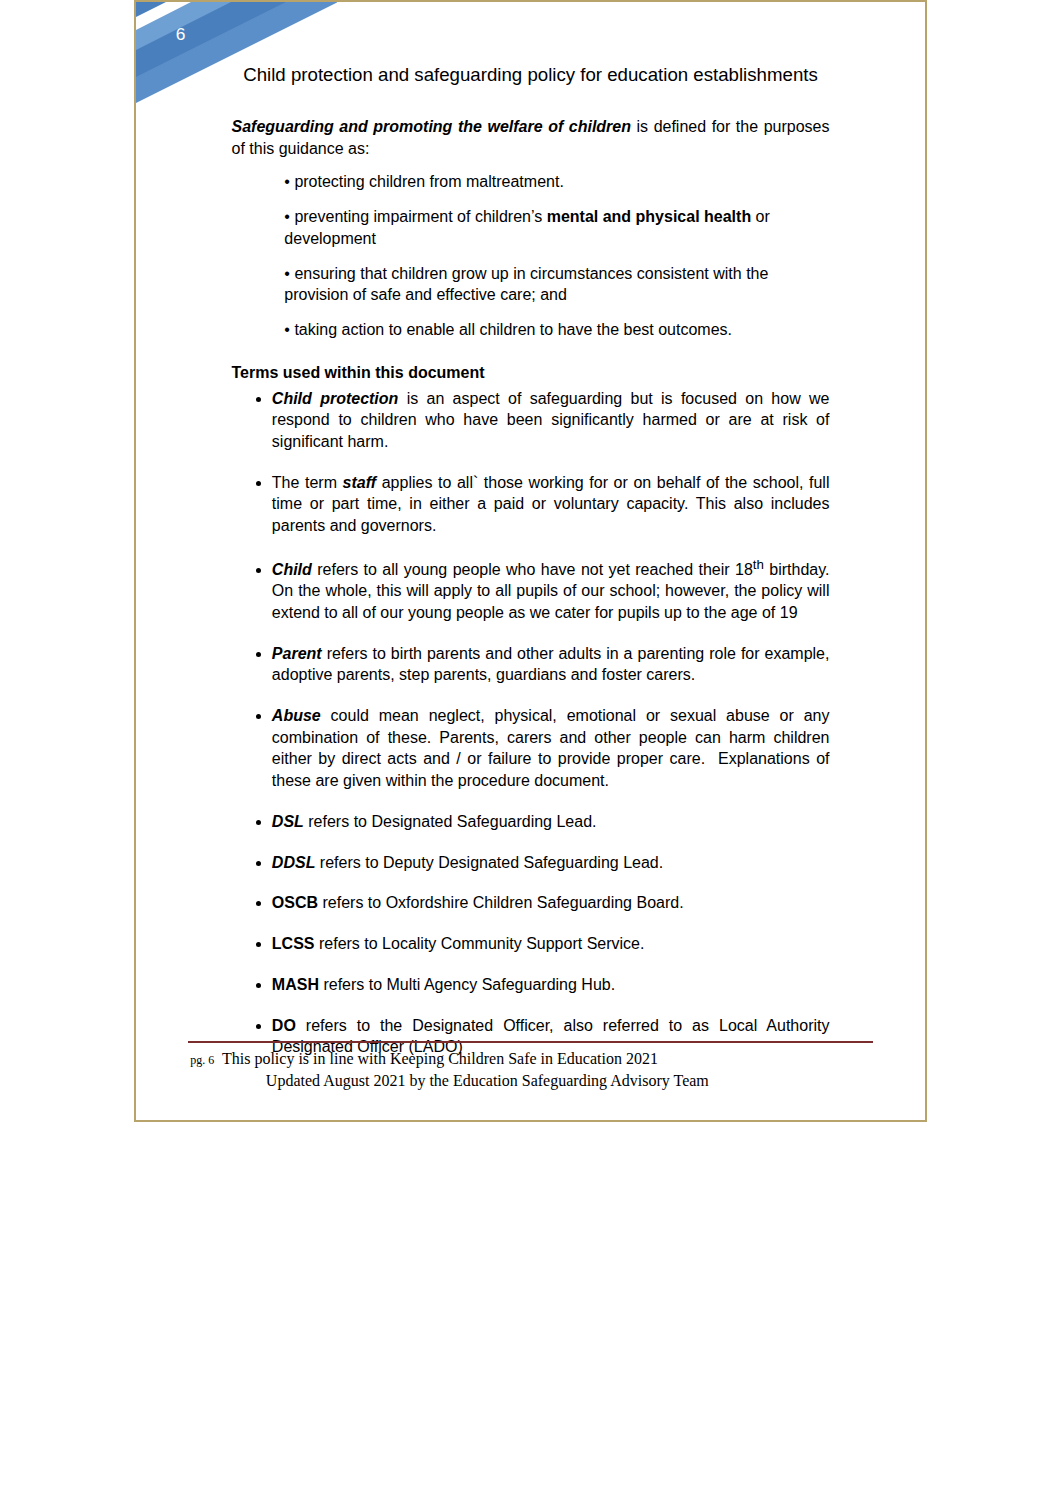6
Child protection and safeguarding policy for education establishments
Safeguarding and promoting the welfare of children is defined for the purposes of this guidance as:
• protecting children from maltreatment.
• preventing impairment of children’s mental and physical health or development
• ensuring that children grow up in circumstances consistent with the provision of safe and effective care; and
• taking action to enable all children to have the best outcomes.
Terms used within this document
Child protection is an aspect of safeguarding but is focused on how we respond to children who have been significantly harmed or are at risk of significant harm.
The term staff applies to all` those working for or on behalf of the school, full time or part time, in either a paid or voluntary capacity. This also includes parents and governors.
Child refers to all young people who have not yet reached their 18th birthday. On the whole, this will apply to all pupils of our school; however, the policy will extend to all of our young people as we cater for pupils up to the age of 19
Parent refers to birth parents and other adults in a parenting role for example, adoptive parents, step parents, guardians and foster carers.
Abuse could mean neglect, physical, emotional or sexual abuse or any combination of these. Parents, carers and other people can harm children either by direct acts and / or failure to provide proper care. Explanations of these are given within the procedure document.
DSL refers to Designated Safeguarding Lead.
DDSL refers to Deputy Designated Safeguarding Lead.
OSCB refers to Oxfordshire Children Safeguarding Board.
LCSS refers to Locality Community Support Service.
MASH refers to Multi Agency Safeguarding Hub.
DO refers to the Designated Officer, also referred to as Local Authority Designated Officer (LADO)
pg. 6 This policy is in line with Keeping Children Safe in Education 2021
Updated August 2021 by the Education Safeguarding Advisory Team